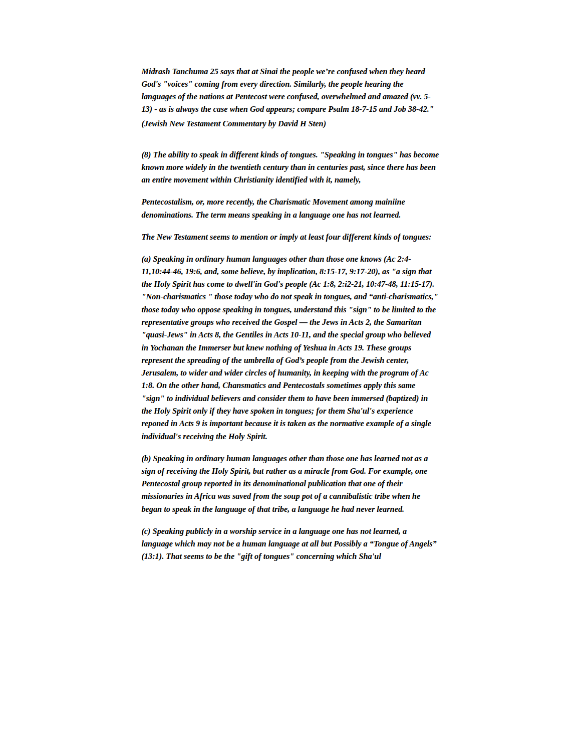Midrash Tanchuma 25 says that at Sinai the people we’re confused when they heard God's "voices" coming from every direction. Similarly, the people hearing the languages of the nations at Pentecost were confused, overwhelmed and amazed (vv. 5-13) - as is always the case when God appears; compare Psalm 18-7-15 and Job 38-42."
(Jewish New Testament Commentary by David H Sten)
(8) The ability to speak in different kinds of tongues. "Speaking in tongues" has become known more widely in the twentieth century than in centuries past, since there has been an entire movement within Christianity identified with it, namely,
Pentecostalism, or, more recently, the Charismatic Movement among mainiine denominations. The term means speaking in a language one has not learned.
The New Testament seems to mention or imply at least four different kinds of tongues:
(a) Speaking in ordinary human languages other than those one knows (Ac 2:4-11,10:44-46, 19:6, and, some believe, by implication, 8:15-17, 9:17-20), as "a sign that the Holy Spirit has come to dwell'in God's people (Ac 1:8, 2:i2-21, 10:47-48, 11:15-17). "Non-charismatics " those today who do not speak in tongues, and “anti-charismatics," those today who oppose speaking in tongues, understand this "sign" to be limited to the representative groups who received the Gospel — the Jews in Acts 2, the Samaritan "quasi-Jews" in Acts 8, the Gentiles in Acts 10-11, and the special group who believed in Yochanan the Immerser but knew nothing of Yeshua in Acts 19. These groups represent the spreading of the umbrella of God’s people from the Jewish center, Jerusalem, to wider and wider circles of humanity, in keeping with the program of Ac 1:8. On the other hand, Chansmatics and Pentecostals sometimes apply this same "sign" to individual believers and consider them to have been immersed (baptized) in the Holy Spirit only if they have spoken in tongues; for them Sha'ul's experience reponed in Acts 9 is important because it is taken as the normative example of a single individual's receiving the Holy Spirit.
(b) Speaking in ordinary human languages other than those one has learned not as a sign of receiving the Holy Spirit, but rather as a miracle from God. For example, one Pentecostal group reported in its denominational publication that one of their missionaries in Africa was saved from the soup pot of a cannibalistic tribe when he began to speak in the language of that tribe, a language he had never learned.
(c) Speaking publicly in a worship service in a language one has not learned, a language which may not be a human language at all but Possibly a “Tongue of Angels” (13:1). That seems to be the "gift of tongues" concerning which Sha'ul